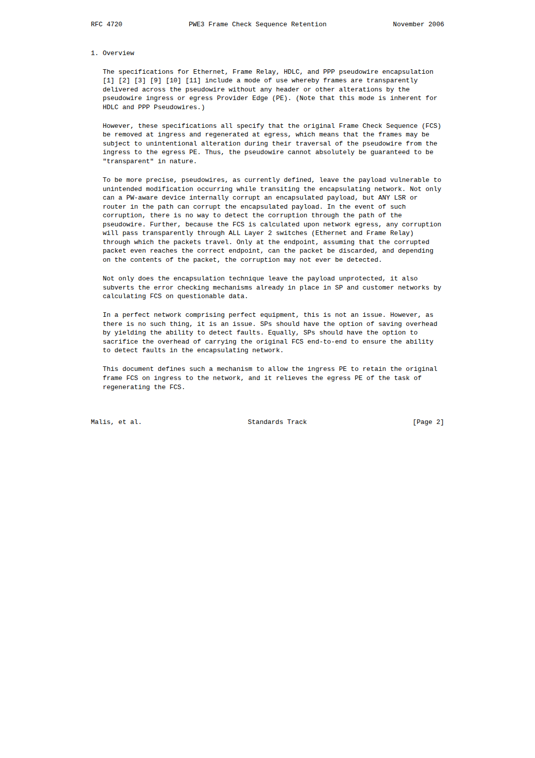RFC 4720 PWE3 Frame Check Sequence Retention November 2006
1. Overview
The specifications for Ethernet, Frame Relay, HDLC, and PPP pseudowire encapsulation [1] [2] [3] [9] [10] [11] include a mode of use whereby frames are transparently delivered across the pseudowire without any header or other alterations by the pseudowire ingress or egress Provider Edge (PE). (Note that this mode is inherent for HDLC and PPP Pseudowires.)
However, these specifications all specify that the original Frame Check Sequence (FCS) be removed at ingress and regenerated at egress, which means that the frames may be subject to unintentional alteration during their traversal of the pseudowire from the ingress to the egress PE. Thus, the pseudowire cannot absolutely be guaranteed to be "transparent" in nature.
To be more precise, pseudowires, as currently defined, leave the payload vulnerable to unintended modification occurring while transiting the encapsulating network. Not only can a PW-aware device internally corrupt an encapsulated payload, but ANY LSR or router in the path can corrupt the encapsulated payload. In the event of such corruption, there is no way to detect the corruption through the path of the pseudowire. Further, because the FCS is calculated upon network egress, any corruption will pass transparently through ALL Layer 2 switches (Ethernet and Frame Relay) through which the packets travel. Only at the endpoint, assuming that the corrupted packet even reaches the correct endpoint, can the packet be discarded, and depending on the contents of the packet, the corruption may not ever be detected.
Not only does the encapsulation technique leave the payload unprotected, it also subverts the error checking mechanisms already in place in SP and customer networks by calculating FCS on questionable data.
In a perfect network comprising perfect equipment, this is not an issue. However, as there is no such thing, it is an issue. SPs should have the option of saving overhead by yielding the ability to detect faults. Equally, SPs should have the option to sacrifice the overhead of carrying the original FCS end-to-end to ensure the ability to detect faults in the encapsulating network.
This document defines such a mechanism to allow the ingress PE to retain the original frame FCS on ingress to the network, and it relieves the egress PE of the task of regenerating the FCS.
Malis, et al. Standards Track [Page 2]